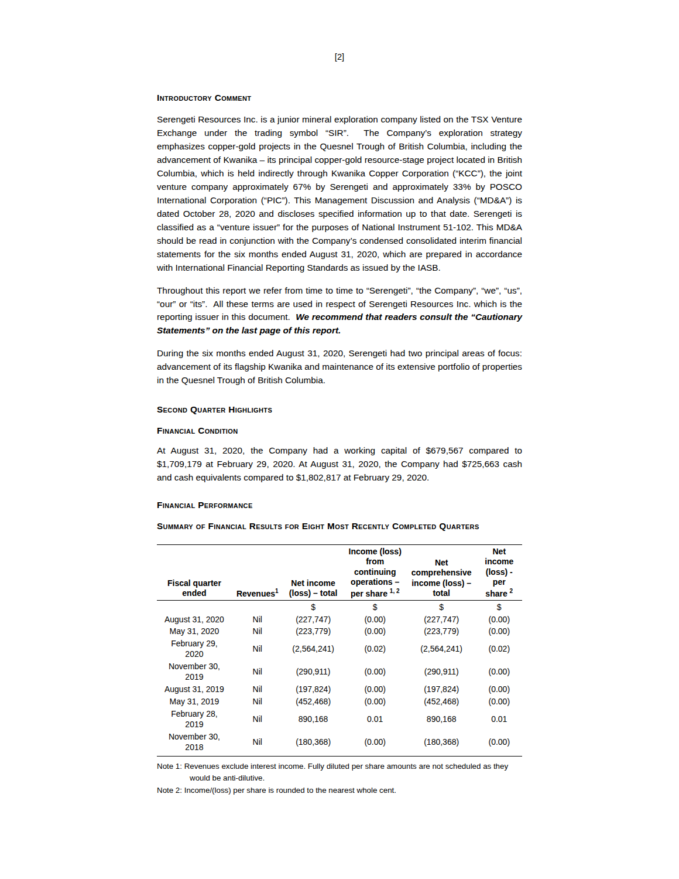[2]
Introductory Comment
Serengeti Resources Inc. is a junior mineral exploration company listed on the TSX Venture Exchange under the trading symbol “SIR”. The Company’s exploration strategy emphasizes copper-gold projects in the Quesnel Trough of British Columbia, including the advancement of Kwanika – its principal copper-gold resource-stage project located in British Columbia, which is held indirectly through Kwanika Copper Corporation (“KCC”), the joint venture company approximately 67% by Serengeti and approximately 33% by POSCO International Corporation (“PIC”). This Management Discussion and Analysis (“MD&A”) is dated October 28, 2020 and discloses specified information up to that date. Serengeti is classified as a “venture issuer” for the purposes of National Instrument 51-102. This MD&A should be read in conjunction with the Company’s condensed consolidated interim financial statements for the six months ended August 31, 2020, which are prepared in accordance with International Financial Reporting Standards as issued by the IASB.
Throughout this report we refer from time to time to “Serengeti”, “the Company”, “we”, “us”, “our” or “its”. All these terms are used in respect of Serengeti Resources Inc. which is the reporting issuer in this document. We recommend that readers consult the “Cautionary Statements” on the last page of this report.
During the six months ended August 31, 2020, Serengeti had two principal areas of focus: advancement of its flagship Kwanika and maintenance of its extensive portfolio of properties in the Quesnel Trough of British Columbia.
Second Quarter Highlights
Financial Condition
At August 31, 2020, the Company had a working capital of $679,567 compared to $1,709,179 at February 29, 2020. At August 31, 2020, the Company had $725,663 cash and cash equivalents compared to $1,802,817 at February 29, 2020.
Financial Performance
Summary of Financial Results for Eight Most Recently Completed Quarters
| Fiscal quarter ended | Revenues 1 | Net income (loss) – total | Income (loss) from continuing operations – per share 1, 2 | Net comprehensive income (loss) – total | Net income (loss) - per share 2 |
| --- | --- | --- | --- | --- | --- |
| | | $ | $ | $ | $ |
| August 31, 2020 | Nil | (227,747) | (0.00) | (227,747) | (0.00) |
| May 31, 2020 | Nil | (223,779) | (0.00) | (223,779) | (0.00) |
| February 29, 2020 | Nil | (2,564,241) | (0.02) | (2,564,241) | (0.02) |
| November 30, 2019 | Nil | (290,911) | (0.00) | (290,911) | (0.00) |
| August 31, 2019 | Nil | (197,824) | (0.00) | (197,824) | (0.00) |
| May 31, 2019 | Nil | (452,468) | (0.00) | (452,468) | (0.00) |
| February 28, 2019 | Nil | 890,168 | 0.01 | 890,168 | 0.01 |
| November 30, 2018 | Nil | (180,368) | (0.00) | (180,368) | (0.00) |
Note 1: Revenues exclude interest income. Fully diluted per share amounts are not scheduled as they
would be anti-dilutive.
Note 2: Income/(loss) per share is rounded to the nearest whole cent.